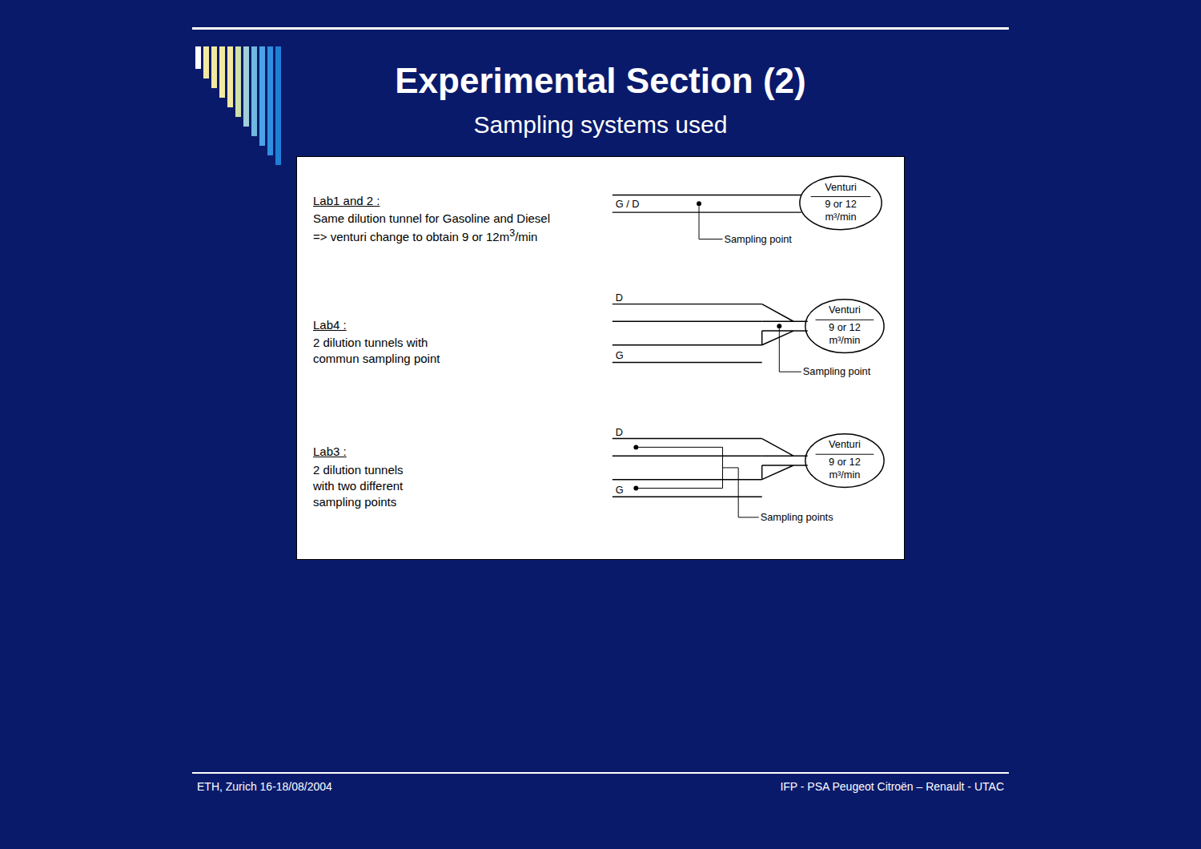Experimental Section (2)
Sampling systems used
Lab1 and 2 : Same dilution tunnel for Gasoline and Diesel
=> venturi change to obtain 9 or 12m3/min
G / D Sampling point Venturi 9 or 12 m³/min
Lab4 : 2 dilution tunnels with
commun sampling point
D G Sampling point Venturi 9 or 12 m³/min
Lab3 : 2 dilution tunnels
with two different
sampling points
D G Sampling points Venturi 9 or 12 m³/min
ETH, Zurich 16-18/08/2004
IFP - PSA Peugeot Citroën – Renault - UTAC